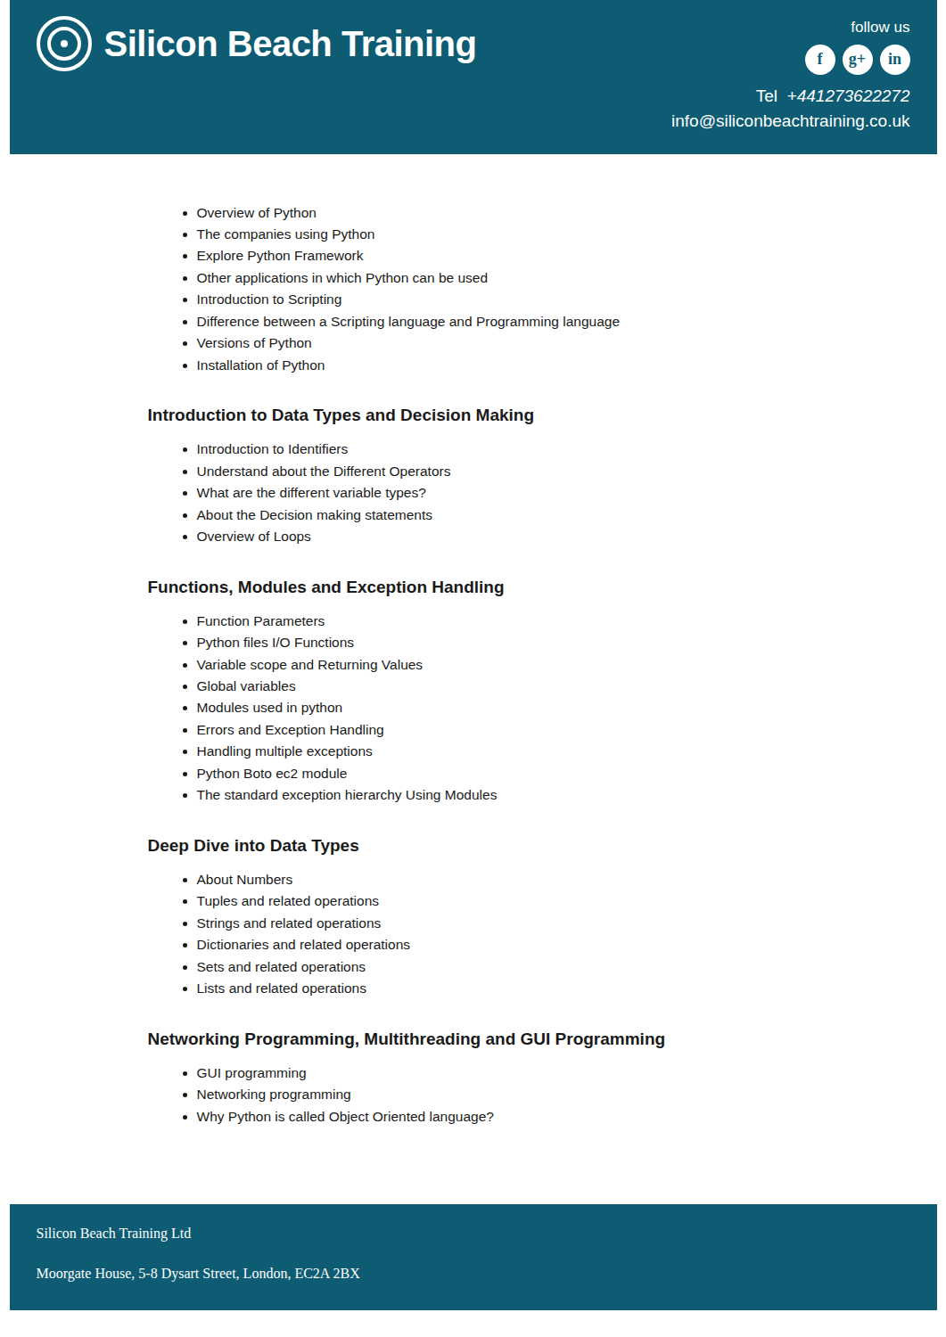Silicon Beach Training
follow us
f g+ in
Tel +441273622272
info@siliconbeachtraining.co.uk
Overview of Python
The companies using Python
Explore Python Framework
Other applications in which Python can be used
Introduction to Scripting
Difference between a Scripting language and Programming language
Versions of Python
Installation of Python
Introduction to Data Types and Decision Making
Introduction to Identifiers
Understand about the Different Operators
What are the different variable types?
About the Decision making statements
Overview of Loops
Functions, Modules and Exception Handling
Function Parameters
Python files I/O Functions
Variable scope and Returning Values
Global variables
Modules used in python
Errors and Exception Handling
Handling multiple exceptions
Python Boto ec2 module
The standard exception hierarchy Using Modules
Deep Dive into Data Types
About Numbers
Tuples and related operations
Strings and related operations
Dictionaries and related operations
Sets and related operations
Lists and related operations
Networking Programming, Multithreading and GUI Programming
GUI programming
Networking programming
Why Python is called Object Oriented language?
Silicon Beach Training Ltd
Moorgate House, 5-8 Dysart Street, London, EC2A 2BX